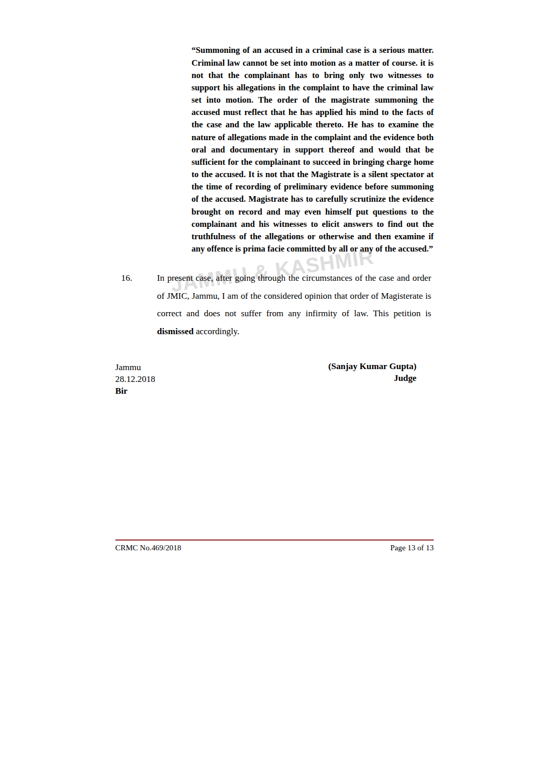JAMMU & KASHMIR
“Summoning of an accused in a criminal case is a serious matter. Criminal law cannot be set into motion as a matter of course. it is not that the complainant has to bring only two witnesses to support his allegations in the complaint to have the criminal law set into motion. The order of the magistrate summoning the accused must reflect that he has applied his mind to the facts of the case and the law applicable thereto. He has to examine the nature of allegations made in the complaint and the evidence both oral and documentary in support thereof and would that be sufficient for the complainant to succeed in bringing charge home to the accused. It is not that the Magistrate is a silent spectator at the time of recording of preliminary evidence before summoning of the accused. Magistrate has to carefully scrutinize the evidence brought on record and may even himself put questions to the complainant and his witnesses to elicit answers to find out the truthfulness of the allegations or otherwise and then examine if any offence is prima facie committed by all or any of the accused.”
16.
In present case, after going through the circumstances of the case and order of JMIC, Jammu, I am of the considered opinion that order of Magisterate is correct and does not suffer from any infirmity of law. This petition is dismissed accordingly.
(Sanjay Kumar Gupta)
Judge
Jammu
28.12.2018
Bir
CRMC No.469/2018 Page 13 of 13